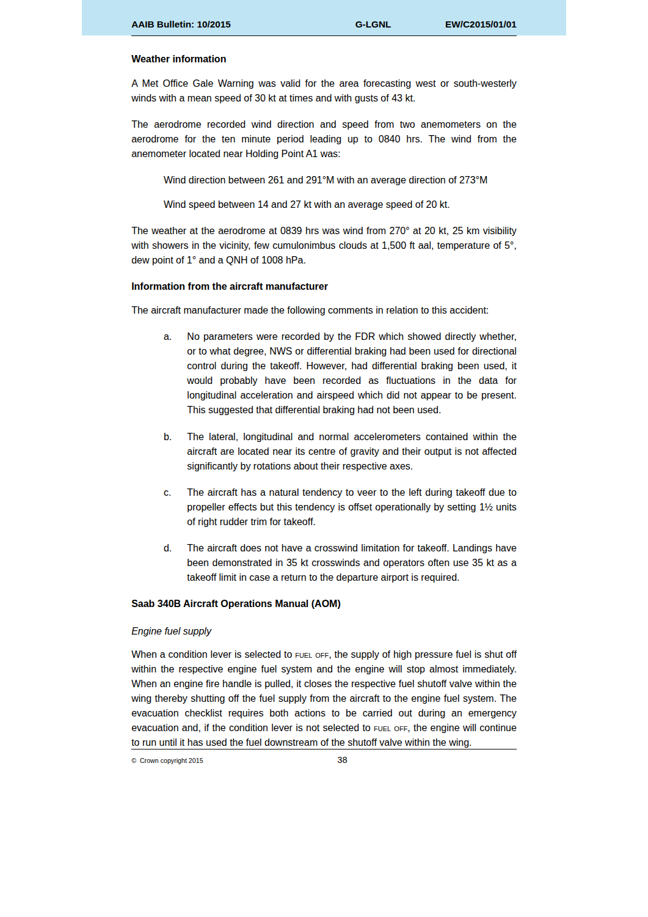AAIB Bulletin: 10/2015 G-LGNL EW/C2015/01/01
Weather information
A Met Office Gale Warning was valid for the area forecasting west or south-westerly winds with a mean speed of 30 kt at times and with gusts of 43 kt.
The aerodrome recorded wind direction and speed from two anemometers on the aerodrome for the ten minute period leading up to 0840 hrs. The wind from the anemometer located near Holding Point A1 was:
Wind direction between 261 and 291°M with an average direction of 273°M
Wind speed between 14 and 27 kt with an average speed of 20 kt.
The weather at the aerodrome at 0839 hrs was wind from 270° at 20 kt, 25 km visibility with showers in the vicinity, few cumulonimbus clouds at 1,500 ft aal, temperature of 5°, dew point of 1° and a QNH of 1008 hPa.
Information from the aircraft manufacturer
The aircraft manufacturer made the following comments in relation to this accident:
a. No parameters were recorded by the FDR which showed directly whether, or to what degree, NWS or differential braking had been used for directional control during the takeoff. However, had differential braking been used, it would probably have been recorded as fluctuations in the data for longitudinal acceleration and airspeed which did not appear to be present. This suggested that differential braking had not been used.
b. The lateral, longitudinal and normal accelerometers contained within the aircraft are located near its centre of gravity and their output is not affected significantly by rotations about their respective axes.
c. The aircraft has a natural tendency to veer to the left during takeoff due to propeller effects but this tendency is offset operationally by setting 1½ units of right rudder trim for takeoff.
d. The aircraft does not have a crosswind limitation for takeoff. Landings have been demonstrated in 35 kt crosswinds and operators often use 35 kt as a takeoff limit in case a return to the departure airport is required.
Saab 340B Aircraft Operations Manual (AOM)
Engine fuel supply
When a condition lever is selected to fuel off, the supply of high pressure fuel is shut off within the respective engine fuel system and the engine will stop almost immediately. When an engine fire handle is pulled, it closes the respective fuel shutoff valve within the wing thereby shutting off the fuel supply from the aircraft to the engine fuel system. The evacuation checklist requires both actions to be carried out during an emergency evacuation and, if the condition lever is not selected to fuel off, the engine will continue to run until it has used the fuel downstream of the shutoff valve within the wing.
© Crown copyright 2015 38